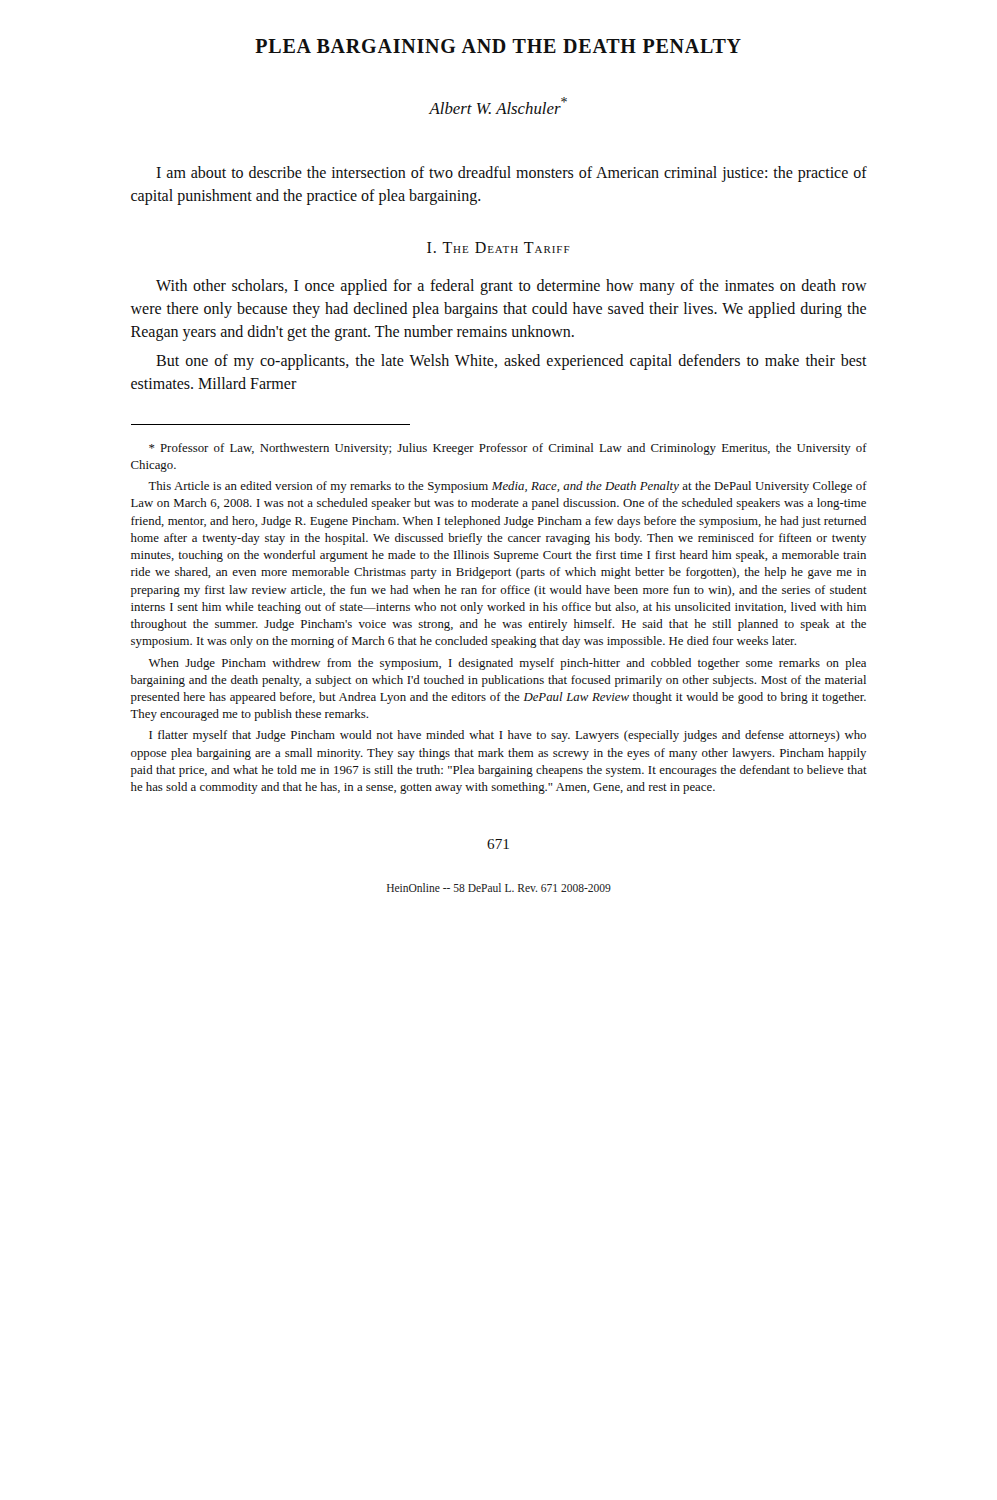PLEA BARGAINING AND THE DEATH PENALTY
Albert W. Alschuler*
I am about to describe the intersection of two dreadful monsters of American criminal justice: the practice of capital punishment and the practice of plea bargaining.
I. The Death Tariff
With other scholars, I once applied for a federal grant to determine how many of the inmates on death row were there only because they had declined plea bargains that could have saved their lives. We applied during the Reagan years and didn't get the grant. The number remains unknown.
But one of my co-applicants, the late Welsh White, asked experienced capital defenders to make their best estimates. Millard Farmer
* Professor of Law, Northwestern University; Julius Kreeger Professor of Criminal Law and Criminology Emeritus, the University of Chicago.
This Article is an edited version of my remarks to the Symposium Media, Race, and the Death Penalty at the DePaul University College of Law on March 6, 2008. I was not a scheduled speaker but was to moderate a panel discussion. One of the scheduled speakers was a long-time friend, mentor, and hero, Judge R. Eugene Pincham. When I telephoned Judge Pincham a few days before the symposium, he had just returned home after a twenty-day stay in the hospital. We discussed briefly the cancer ravaging his body. Then we reminisced for fifteen or twenty minutes, touching on the wonderful argument he made to the Illinois Supreme Court the first time I first heard him speak, a memorable train ride we shared, an even more memorable Christmas party in Bridgeport (parts of which might better be forgotten), the help he gave me in preparing my first law review article, the fun we had when he ran for office (it would have been more fun to win), and the series of student interns I sent him while teaching out of state—interns who not only worked in his office but also, at his unsolicited invitation, lived with him throughout the summer. Judge Pincham's voice was strong, and he was entirely himself. He said that he still planned to speak at the symposium. It was only on the morning of March 6 that he concluded speaking that day was impossible. He died four weeks later.
When Judge Pincham withdrew from the symposium, I designated myself pinch-hitter and cobbled together some remarks on plea bargaining and the death penalty, a subject on which I'd touched in publications that focused primarily on other subjects. Most of the material presented here has appeared before, but Andrea Lyon and the editors of the DePaul Law Review thought it would be good to bring it together. They encouraged me to publish these remarks.
I flatter myself that Judge Pincham would not have minded what I have to say. Lawyers (especially judges and defense attorneys) who oppose plea bargaining are a small minority. They say things that mark them as screwy in the eyes of many other lawyers. Pincham happily paid that price, and what he told me in 1967 is still the truth: "Plea bargaining cheapens the system. It encourages the defendant to believe that he has sold a commodity and that he has, in a sense, gotten away with something." Amen, Gene, and rest in peace.
671
HeinOnline -- 58 DePaul L. Rev. 671 2008-2009